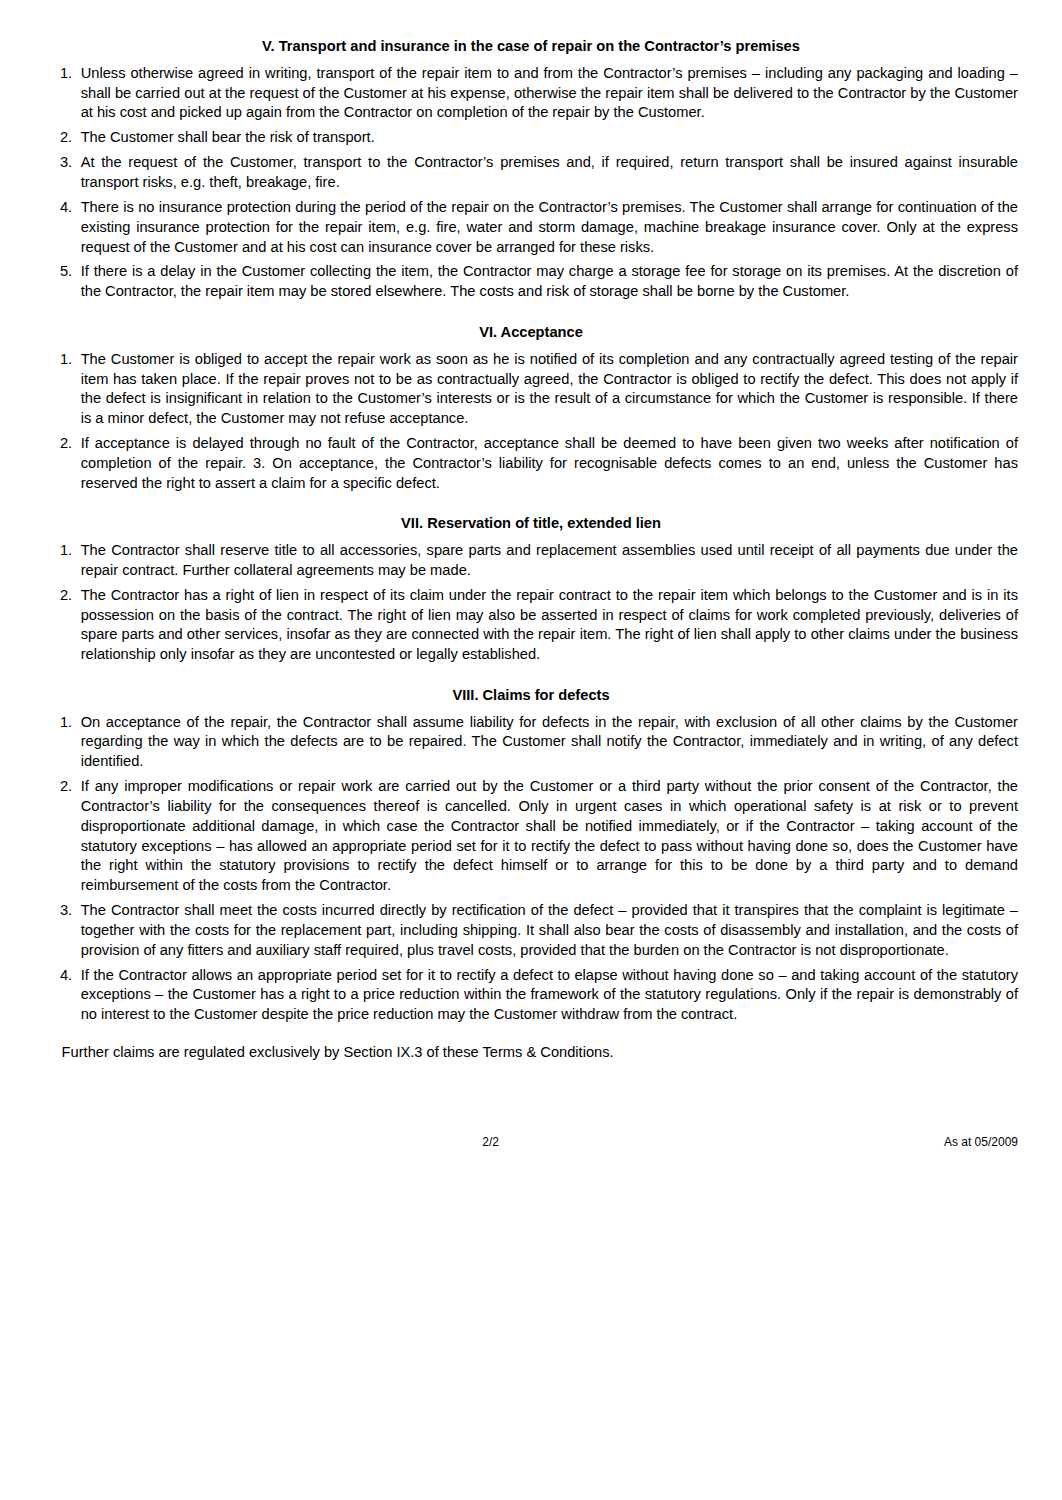V. Transport and insurance in the case of repair on the Contractor’s premises
Unless otherwise agreed in writing, transport of the repair item to and from the Contractor’s premises – including any packaging and loading – shall be carried out at the request of the Customer at his expense, otherwise the repair item shall be delivered to the Contractor by the Customer at his cost and picked up again from the Contractor on completion of the repair by the Customer.
The Customer shall bear the risk of transport.
At the request of the Customer, transport to the Contractor’s premises and, if required, return transport shall be insured against insurable transport risks, e.g. theft, breakage, fire.
There is no insurance protection during the period of the repair on the Contractor’s premises. The Customer shall arrange for continuation of the existing insurance protection for the repair item, e.g. fire, water and storm damage, machine breakage insurance cover. Only at the express request of the Customer and at his cost can insurance cover be arranged for these risks.
If there is a delay in the Customer collecting the item, the Contractor may charge a storage fee for storage on its premises. At the discretion of the Contractor, the repair item may be stored elsewhere. The costs and risk of storage shall be borne by the Customer.
VI. Acceptance
The Customer is obliged to accept the repair work as soon as he is notified of its completion and any contractually agreed testing of the repair item has taken place. If the repair proves not to be as contractually agreed, the Contractor is obliged to rectify the defect. This does not apply if the defect is insignificant in relation to the Customer’s interests or is the result of a circumstance for which the Customer is responsible. If there is a minor defect, the Customer may not refuse acceptance.
If acceptance is delayed through no fault of the Contractor, acceptance shall be deemed to have been given two weeks after notification of completion of the repair. 3. On acceptance, the Contractor’s liability for recognisable defects comes to an end, unless the Customer has reserved the right to assert a claim for a specific defect.
VII. Reservation of title, extended lien
The Contractor shall reserve title to all accessories, spare parts and replacement assemblies used until receipt of all payments due under the repair contract. Further collateral agreements may be made.
The Contractor has a right of lien in respect of its claim under the repair contract to the repair item which belongs to the Customer and is in its possession on the basis of the contract. The right of lien may also be asserted in respect of claims for work completed previously, deliveries of spare parts and other services, insofar as they are connected with the repair item. The right of lien shall apply to other claims under the business relationship only insofar as they are uncontested or legally established.
VIII. Claims for defects
On acceptance of the repair, the Contractor shall assume liability for defects in the repair, with exclusion of all other claims by the Customer regarding the way in which the defects are to be repaired. The Customer shall notify the Contractor, immediately and in writing, of any defect identified.
If any improper modifications or repair work are carried out by the Customer or a third party without the prior consent of the Contractor, the Contractor’s liability for the consequences thereof is cancelled. Only in urgent cases in which operational safety is at risk or to prevent disproportionate additional damage, in which case the Contractor shall be notified immediately, or if the Contractor – taking account of the statutory exceptions – has allowed an appropriate period set for it to rectify the defect to pass without having done so, does the Customer have the right within the statutory provisions to rectify the defect himself or to arrange for this to be done by a third party and to demand reimbursement of the costs from the Contractor.
The Contractor shall meet the costs incurred directly by rectification of the defect – provided that it transpires that the complaint is legitimate – together with the costs for the replacement part, including shipping. It shall also bear the costs of disassembly and installation, and the costs of provision of any fitters and auxiliary staff required, plus travel costs, provided that the burden on the Contractor is not disproportionate.
If the Contractor allows an appropriate period set for it to rectify a defect to elapse without having done so – and taking account of the statutory exceptions – the Customer has a right to a price reduction within the framework of the statutory regulations. Only if the repair is demonstrably of no interest to the Customer despite the price reduction may the Customer withdraw from the contract.
Further claims are regulated exclusively by Section IX.3 of these Terms & Conditions.
2/2 As at 05/2009